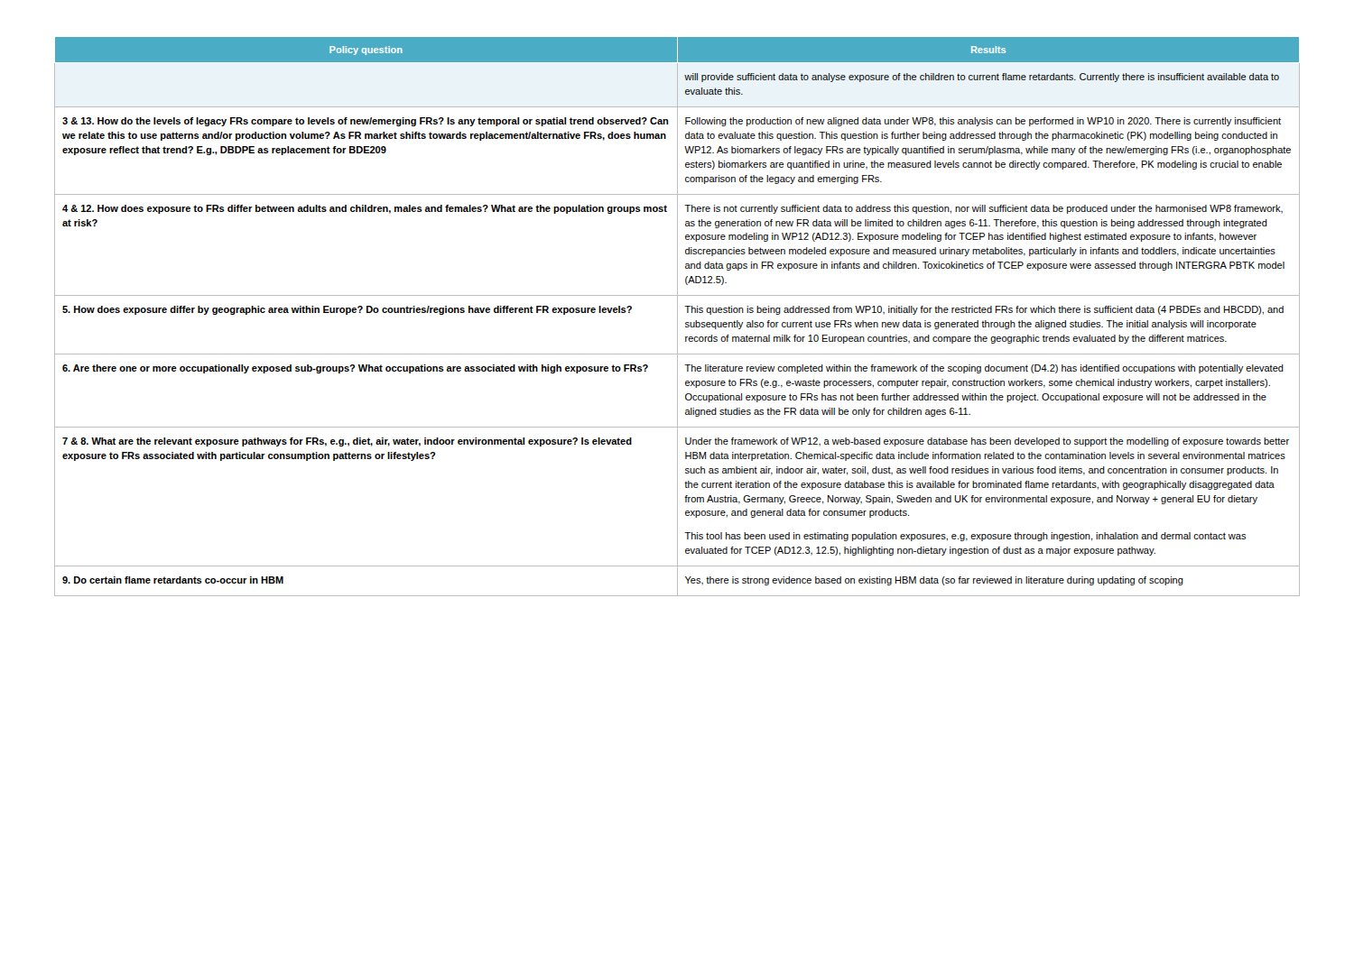| Policy question | Results |
| --- | --- |
| | will provide sufficient data to analyse exposure of the children to current flame retardants. Currently there is insufficient available data to evaluate this. |
| 3 & 13. How do the levels of legacy FRs compare to levels of new/emerging FRs? Is any temporal or spatial trend observed? Can we relate this to use patterns and/or production volume? As FR market shifts towards replacement/alternative FRs, does human exposure reflect that trend? E.g., DBDPE as replacement for BDE209 | Following the production of new aligned data under WP8, this analysis can be performed in WP10 in 2020. There is currently insufficient data to evaluate this question. This question is further being addressed through the pharmacokinetic (PK) modelling being conducted in WP12. As biomarkers of legacy FRs are typically quantified in serum/plasma, while many of the new/emerging FRs (i.e., organophosphate esters) biomarkers are quantified in urine, the measured levels cannot be directly compared. Therefore, PK modeling is crucial to enable comparison of the legacy and emerging FRs. |
| 4 & 12. How does exposure to FRs differ between adults and children, males and females? What are the population groups most at risk? | There is not currently sufficient data to address this question, nor will sufficient data be produced under the harmonised WP8 framework, as the generation of new FR data will be limited to children ages 6-11. Therefore, this question is being addressed through integrated exposure modeling in WP12 (AD12.3). Exposure modeling for TCEP has identified highest estimated exposure to infants, however discrepancies between modeled exposure and measured urinary metabolites, particularly in infants and toddlers, indicate uncertainties and data gaps in FR exposure in infants and children. Toxicokinetics of TCEP exposure were assessed through INTERGRA PBTK model (AD12.5). |
| 5. How does exposure differ by geographic area within Europe? Do countries/regions have different FR exposure levels? | This question is being addressed from WP10, initially for the restricted FRs for which there is sufficient data (4 PBDEs and HBCDD), and subsequently also for current use FRs when new data is generated through the aligned studies. The initial analysis will incorporate records of maternal milk for 10 European countries, and compare the geographic trends evaluated by the different matrices. |
| 6. Are there one or more occupationally exposed sub-groups? What occupations are associated with high exposure to FRs? | The literature review completed within the framework of the scoping document (D4.2) has identified occupations with potentially elevated exposure to FRs (e.g., e-waste processers, computer repair, construction workers, some chemical industry workers, carpet installers). Occupational exposure to FRs has not been further addressed within the project. Occupational exposure will not be addressed in the aligned studies as the FR data will be only for children ages 6-11. |
| 7 & 8. What are the relevant exposure pathways for FRs, e.g., diet, air, water, indoor environmental exposure? Is elevated exposure to FRs associated with particular consumption patterns or lifestyles? | Under the framework of WP12, a web-based exposure database has been developed to support the modelling of exposure towards better HBM data interpretation. Chemical-specific data include information related to the contamination levels in several environmental matrices such as ambient air, indoor air, water, soil, dust, as well food residues in various food items, and concentration in consumer products. In the current iteration of the exposure database this is available for brominated flame retardants, with geographically disaggregated data from Austria, Germany, Greece, Norway, Spain, Sweden and UK for environmental exposure, and Norway + general EU for dietary exposure, and general data for consumer products. This tool has been used in estimating population exposures, e.g, exposure through ingestion, inhalation and dermal contact was evaluated for TCEP (AD12.3, 12.5), highlighting non-dietary ingestion of dust as a major exposure pathway. |
| 9. Do certain flame retardants co-occur in HBM | Yes, there is strong evidence based on existing HBM data (so far reviewed in literature during updating of scoping |